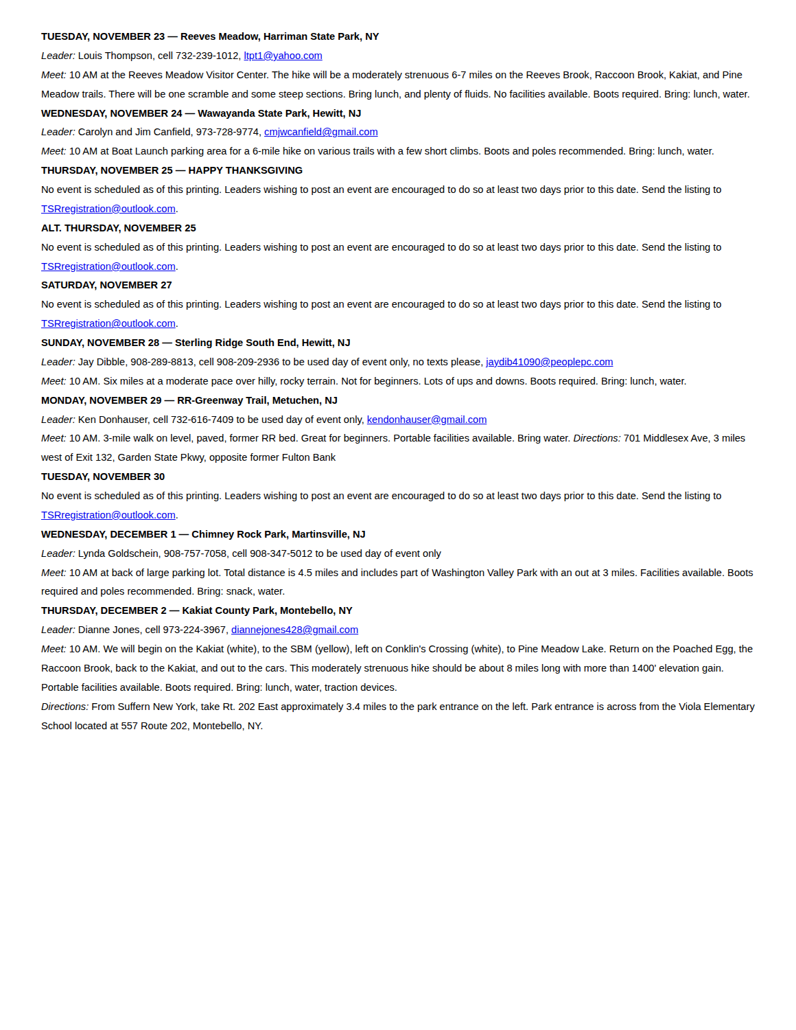TUESDAY, NOVEMBER 23 — Reeves Meadow, Harriman State Park, NY
Leader: Louis Thompson, cell 732-239-1012, ltpt1@yahoo.com
Meet: 10 AM at the Reeves Meadow Visitor Center. The hike will be a moderately strenuous 6-7 miles on the Reeves Brook, Raccoon Brook, Kakiat, and Pine Meadow trails. There will be one scramble and some steep sections. Bring lunch, and plenty of fluids. No facilities available. Boots required. Bring: lunch, water.
WEDNESDAY, NOVEMBER 24 — Wawayanda State Park, Hewitt, NJ
Leader: Carolyn and Jim Canfield, 973-728-9774, cmjwcanfield@gmail.com
Meet: 10 AM at Boat Launch parking area for a 6-mile hike on various trails with a few short climbs. Boots and poles recommended. Bring: lunch, water.
THURSDAY, NOVEMBER 25 — HAPPY THANKSGIVING
No event is scheduled as of this printing. Leaders wishing to post an event are encouraged to do so at least two days prior to this date. Send the listing to TSRregistration@outlook.com.
ALT. THURSDAY, NOVEMBER 25
No event is scheduled as of this printing. Leaders wishing to post an event are encouraged to do so at least two days prior to this date. Send the listing to TSRregistration@outlook.com.
SATURDAY, NOVEMBER 27
No event is scheduled as of this printing. Leaders wishing to post an event are encouraged to do so at least two days prior to this date. Send the listing to TSRregistration@outlook.com.
SUNDAY, NOVEMBER 28 — Sterling Ridge South End, Hewitt, NJ
Leader: Jay Dibble, 908-289-8813, cell 908-209-2936 to be used day of event only, no texts please, jaydib41090@peoplepc.com
Meet: 10 AM. Six miles at a moderate pace over hilly, rocky terrain. Not for beginners. Lots of ups and downs. Boots required. Bring: lunch, water.
MONDAY, NOVEMBER 29 — RR-Greenway Trail, Metuchen, NJ
Leader: Ken Donhauser, cell 732-616-7409 to be used day of event only, kendonhauser@gmail.com
Meet: 10 AM. 3-mile walk on level, paved, former RR bed. Great for beginners. Portable facilities available. Bring water. Directions: 701 Middlesex Ave, 3 miles west of Exit 132, Garden State Pkwy, opposite former Fulton Bank
TUESDAY, NOVEMBER 30
No event is scheduled as of this printing. Leaders wishing to post an event are encouraged to do so at least two days prior to this date. Send the listing to TSRregistration@outlook.com.
WEDNESDAY, DECEMBER 1 — Chimney Rock Park, Martinsville, NJ
Leader: Lynda Goldschein, 908-757-7058, cell 908-347-5012 to be used day of event only
Meet: 10 AM at back of large parking lot. Total distance is 4.5 miles and includes part of Washington Valley Park with an out at 3 miles. Facilities available. Boots required and poles recommended. Bring: snack, water.
THURSDAY, DECEMBER 2 — Kakiat County Park, Montebello, NY
Leader: Dianne Jones, cell 973-224-3967, diannejones428@gmail.com
Meet: 10 AM. We will begin on the Kakiat (white), to the SBM (yellow), left on Conklin's Crossing (white), to Pine Meadow Lake. Return on the Poached Egg, the Raccoon Brook, back to the Kakiat, and out to the cars. This moderately strenuous hike should be about 8 miles long with more than 1400' elevation gain. Portable facilities available. Boots required. Bring: lunch, water, traction devices.
Directions: From Suffern New York, take Rt. 202 East approximately 3.4 miles to the park entrance on the left. Park entrance is across from the Viola Elementary School located at 557 Route 202, Montebello, NY.